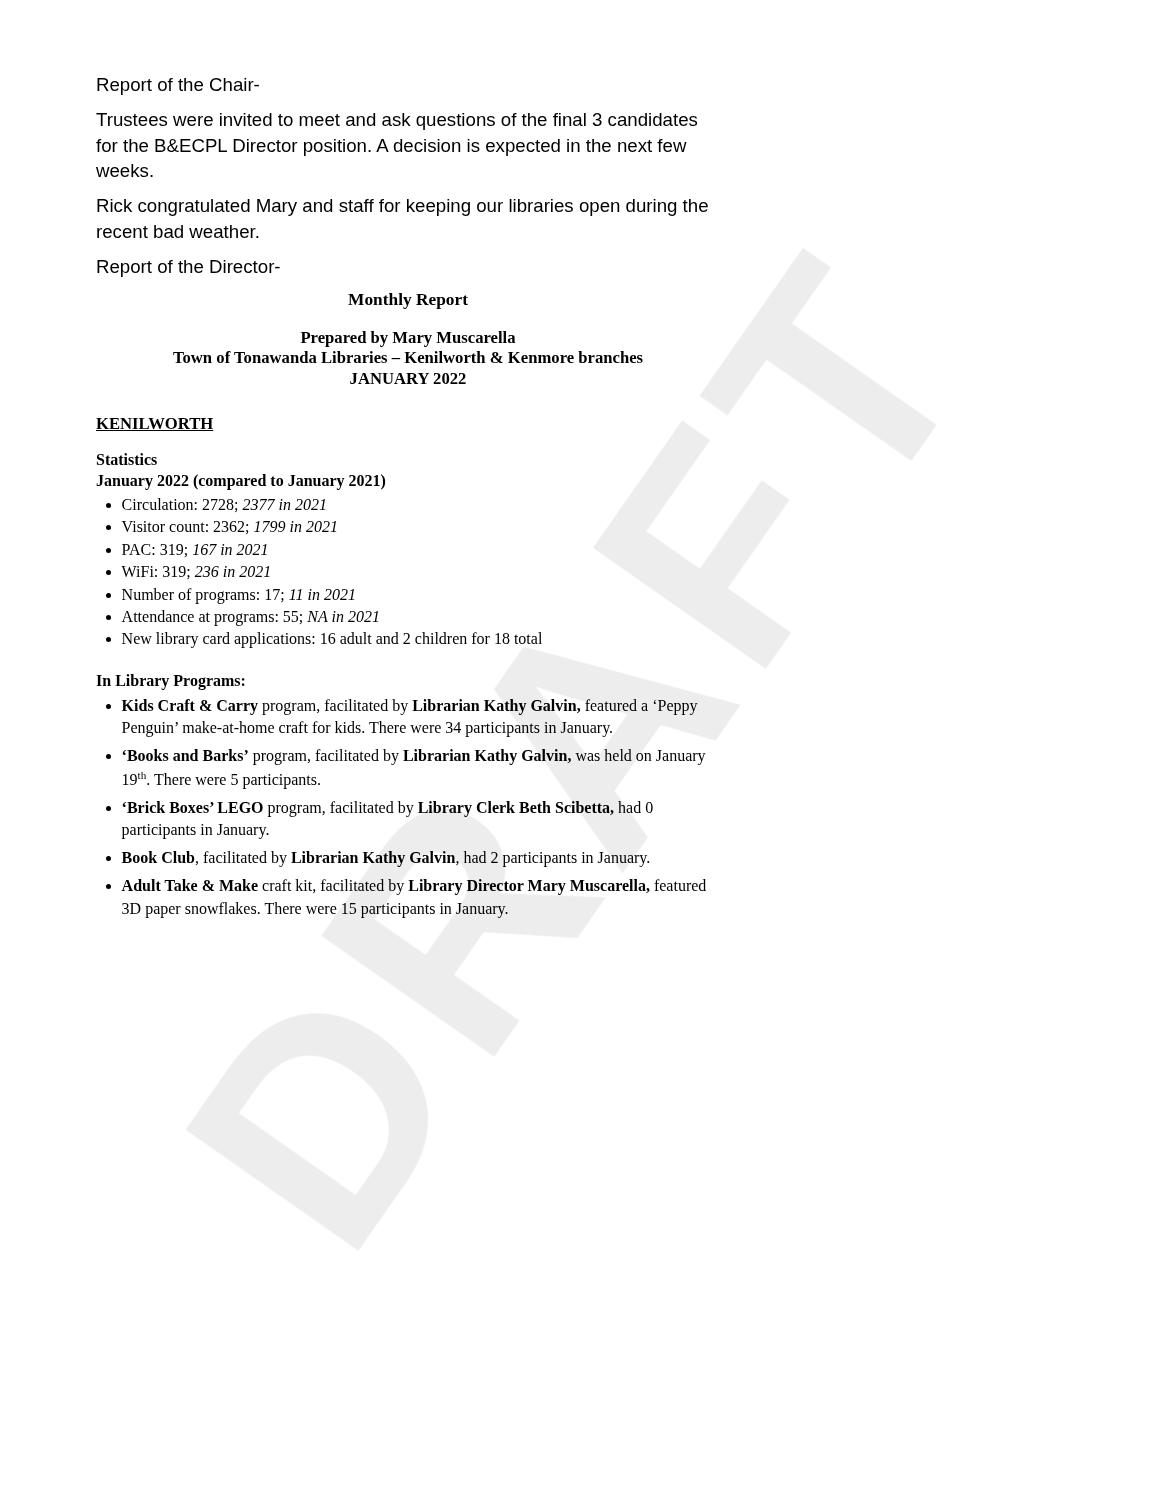DRAFT
Report of the Chair-
Trustees were invited to meet and ask questions of the final 3 candidates for the B&ECPL Director position. A decision is expected in the next few weeks.
Rick congratulated Mary and staff for keeping our libraries open during the recent bad weather.
Report of the Director-
Monthly Report
Prepared by Mary Muscarella
Town of Tonawanda Libraries – Kenilworth & Kenmore branches
JANUARY 2022
KENILWORTH
Statistics
January 2022 (compared to January 2021)
Circulation: 2728; 2377 in 2021
Visitor count: 2362; 1799 in 2021
PAC: 319; 167 in 2021
WiFi: 319; 236 in 2021
Number of programs: 17; 11 in 2021
Attendance at programs: 55; NA in 2021
New library card applications: 16 adult and 2 children for 18 total
In Library Programs:
Kids Craft & Carry program, facilitated by Librarian Kathy Galvin, featured a ‘Peppy Penguin’ make-at-home craft for kids. There were 34 participants in January.
‘Books and Barks’ program, facilitated by Librarian Kathy Galvin, was held on January 19th. There were 5 participants.
‘Brick Boxes’ LEGO program, facilitated by Library Clerk Beth Scibetta, had 0 participants in January.
Book Club, facilitated by Librarian Kathy Galvin, had 2 participants in January.
Adult Take & Make craft kit, facilitated by Library Director Mary Muscarella, featured 3D paper snowflakes. There were 15 participants in January.